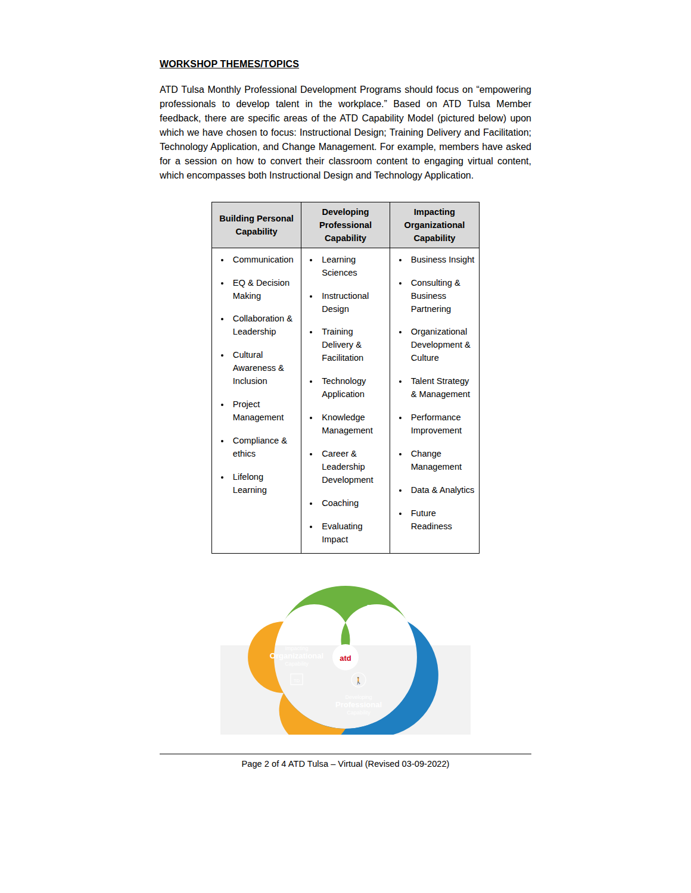WORKSHOP THEMES/TOPICS
ATD Tulsa Monthly Professional Development Programs should focus on “empowering professionals to develop talent in the workplace.” Based on ATD Tulsa Member feedback, there are specific areas of the ATD Capability Model (pictured below) upon which we have chosen to focus: Instructional Design; Training Delivery and Facilitation; Technology Application, and Change Management. For example, members have asked for a session on how to convert their classroom content to engaging virtual content, which encompasses both Instructional Design and Technology Application.
| Building Personal Capability | Developing Professional Capability | Impacting Organizational Capability |
| --- | --- | --- |
| Communication EQ & Decision Making Collaboration & Leadership Cultural Awareness & Inclusion Project Management Compliance & ethics Lifelong Learning | Learning Sciences Instructional Design Training Delivery & Facilitation Technology Application Knowledge Management Career & Leadership Development Coaching Evaluating Impact | Business Insight Consulting & Business Partnering Organizational Development & Culture Talent Strategy & Management Performance Improvement Change Management Data & Analytics Future Readiness |
atd Building Personal Capability ⚙ Impacting Organizational Capability TD 🚶 Developing Professional Capability
Page 2 of 4 ATD Tulsa – Virtual (Revised 03-09-2022)